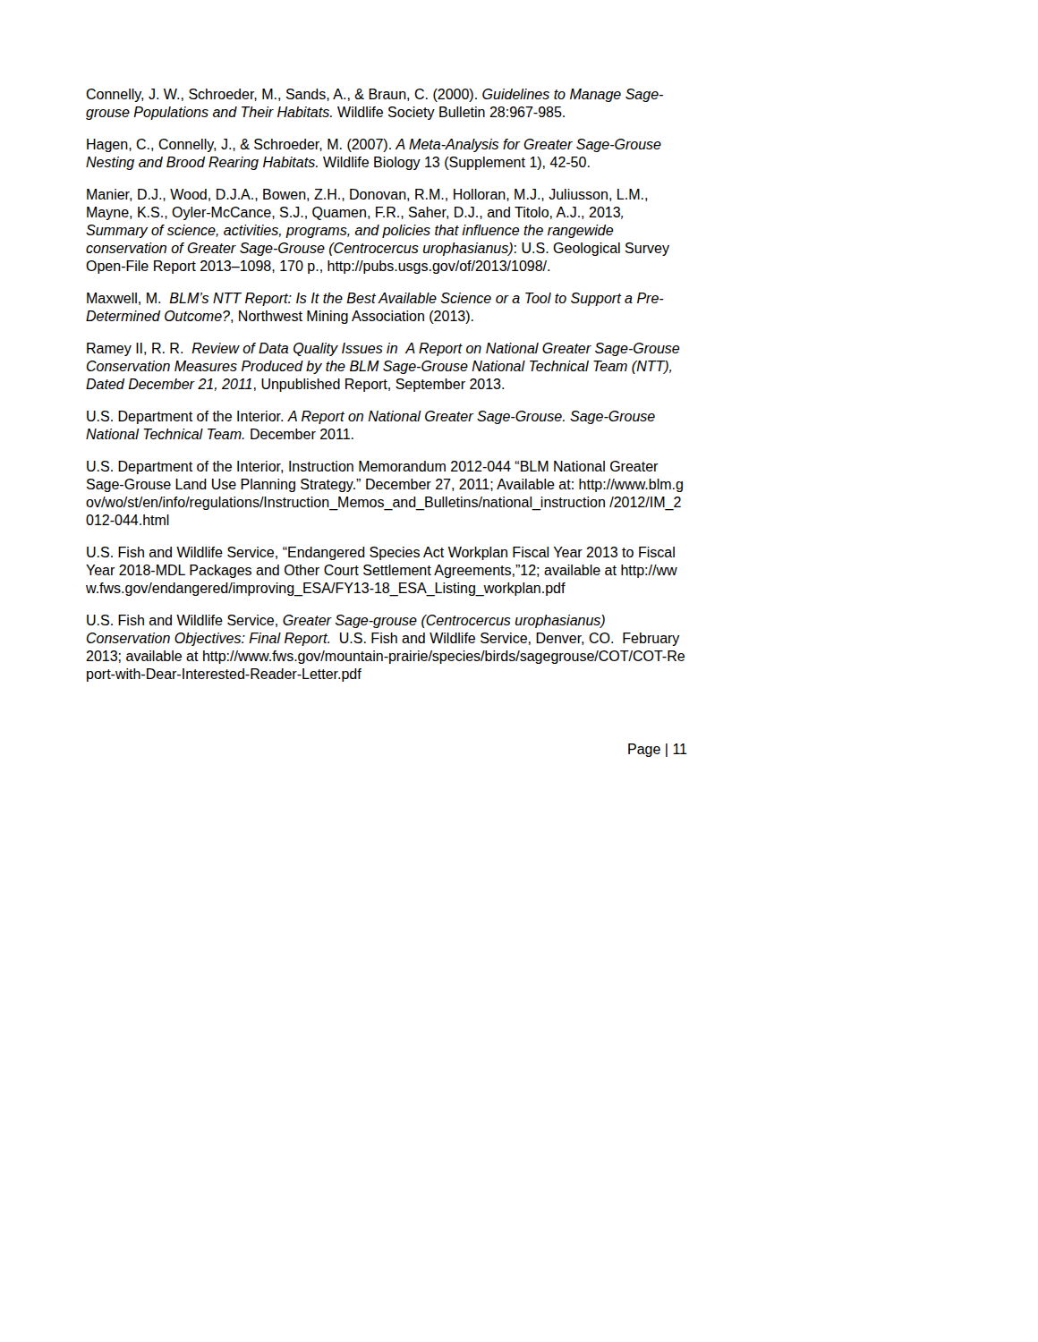Connelly, J. W., Schroeder, M., Sands, A., & Braun, C. (2000). Guidelines to Manage Sage-grouse Populations and Their Habitats. Wildlife Society Bulletin 28:967-985.
Hagen, C., Connelly, J., & Schroeder, M. (2007). A Meta-Analysis for Greater Sage-Grouse Nesting and Brood Rearing Habitats. Wildlife Biology 13 (Supplement 1), 42-50.
Manier, D.J., Wood, D.J.A., Bowen, Z.H., Donovan, R.M., Holloran, M.J., Juliusson, L.M., Mayne, K.S., Oyler-McCance, S.J., Quamen, F.R., Saher, D.J., and Titolo, A.J., 2013, Summary of science, activities, programs, and policies that influence the rangewide conservation of Greater Sage-Grouse (Centrocercus urophasianus): U.S. Geological Survey Open-File Report 2013–1098, 170 p., http://pubs.usgs.gov/of/2013/1098/.
Maxwell, M. BLM’s NTT Report: Is It the Best Available Science or a Tool to Support a Pre-Determined Outcome?, Northwest Mining Association (2013).
Ramey II, R. R. Review of Data Quality Issues in A Report on National Greater Sage-Grouse Conservation Measures Produced by the BLM Sage-Grouse National Technical Team (NTT), Dated December 21, 2011, Unpublished Report, September 2013.
U.S. Department of the Interior. A Report on National Greater Sage-Grouse. Sage-Grouse National Technical Team. December 2011.
U.S. Department of the Interior, Instruction Memorandum 2012-044 “BLM National Greater Sage-Grouse Land Use Planning Strategy.” December 27, 2011; Available at: http://www.blm.gov/wo/st/en/info/regulations/Instruction_Memos_and_Bulletins/national_instruction /2012/IM_2012-044.html
U.S. Fish and Wildlife Service, “Endangered Species Act Workplan Fiscal Year 2013 to Fiscal Year 2018-MDL Packages and Other Court Settlement Agreements,”12; available at http://www.fws.gov/endangered/improving_ESA/FY13-18_ESA_Listing_workplan.pdf
U.S. Fish and Wildlife Service, Greater Sage-grouse (Centrocercus urophasianus) Conservation Objectives: Final Report. U.S. Fish and Wildlife Service, Denver, CO. February 2013; available at http://www.fws.gov/mountain-prairie/species/birds/sagegrouse/COT/COT-Report-with-Dear-Interested-Reader-Letter.pdf
Page | 11